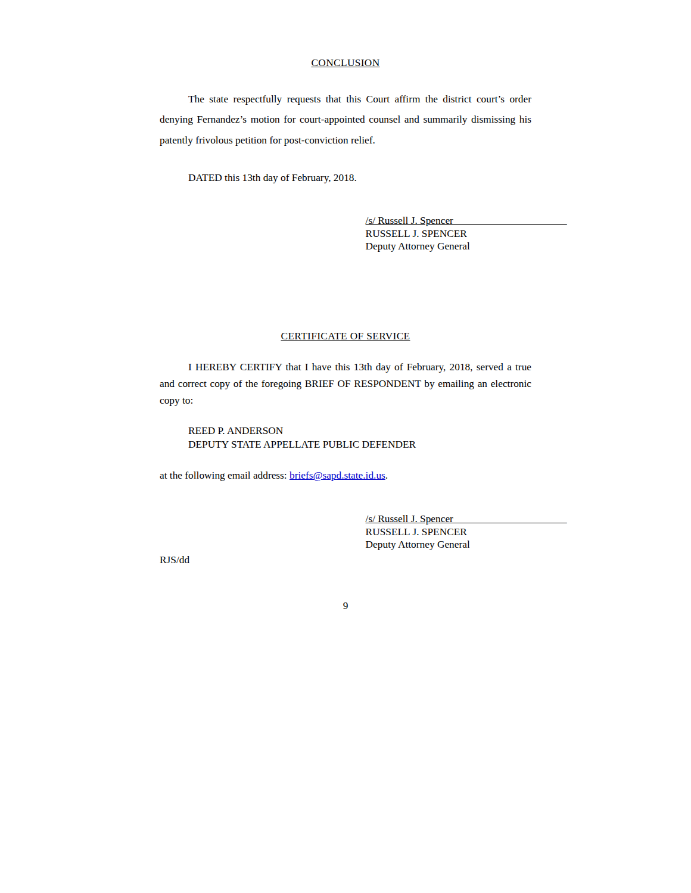CONCLUSION
The state respectfully requests that this Court affirm the district court’s order denying Fernandez’s motion for court-appointed counsel and summarily dismissing his patently frivolous petition for post-conviction relief.
DATED this 13th day of February, 2018.
/s/ Russell J. Spencer______________________
RUSSELL J. SPENCER
Deputy Attorney General
CERTIFICATE OF SERVICE
I HEREBY CERTIFY that I have this 13th day of February, 2018, served a true and correct copy of the foregoing BRIEF OF RESPONDENT by emailing an electronic copy to:
REED P. ANDERSON
DEPUTY STATE APPELLATE PUBLIC DEFENDER
at the following email address: briefs@sapd.state.id.us.
/s/ Russell J. Spencer______________________
RUSSELL J. SPENCER
Deputy Attorney General
RJS/dd
9